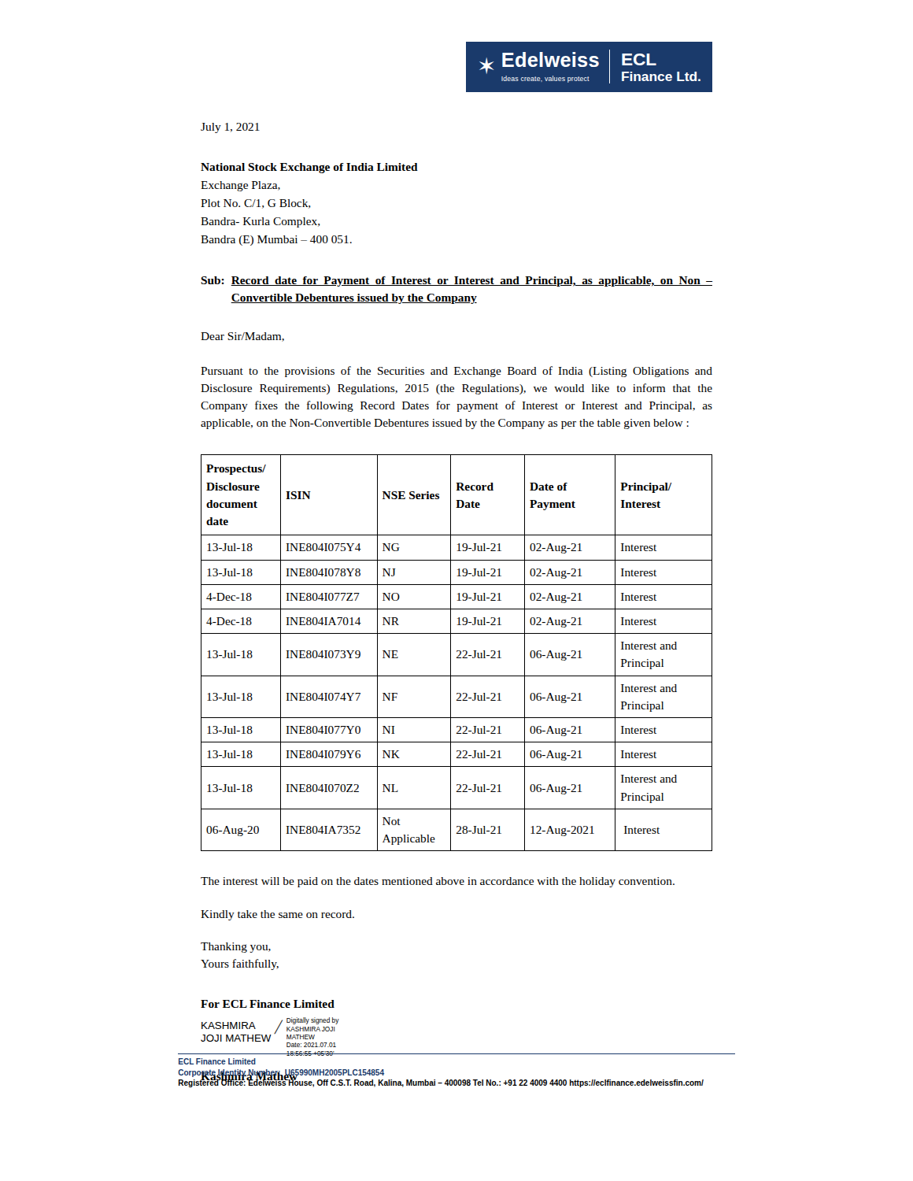✶ Edelweiss
Ideas create, values protect
ECL
Finance Ltd.
July 1, 2021
National Stock Exchange of India Limited
Exchange Plaza,
Plot No. C/1, G Block,
Bandra- Kurla Complex,
Bandra (E) Mumbai – 400 051.
Sub: Record date for Payment of Interest or Interest and Principal, as applicable, on Non – Convertible Debentures issued by the Company
Dear Sir/Madam,
Pursuant to the provisions of the Securities and Exchange Board of India (Listing Obligations and Disclosure Requirements) Regulations, 2015 (the Regulations), we would like to inform that the Company fixes the following Record Dates for payment of Interest or Interest and Principal, as applicable, on the Non-Convertible Debentures issued by the Company as per the table given below :
| Prospectus/ Disclosure document date | ISIN | NSE Series | Record Date | Date of Payment | Principal/ Interest |
| --- | --- | --- | --- | --- | --- |
| 13-Jul-18 | INE804I075Y4 | NG | 19-Jul-21 | 02-Aug-21 | Interest |
| 13-Jul-18 | INE804I078Y8 | NJ | 19-Jul-21 | 02-Aug-21 | Interest |
| 4-Dec-18 | INE804I077Z7 | NO | 19-Jul-21 | 02-Aug-21 | Interest |
| 4-Dec-18 | INE804IA7014 | NR | 19-Jul-21 | 02-Aug-21 | Interest |
| 13-Jul-18 | INE804I073Y9 | NE | 22-Jul-21 | 06-Aug-21 | Interest and Principal |
| 13-Jul-18 | INE804I074Y7 | NF | 22-Jul-21 | 06-Aug-21 | Interest and Principal |
| 13-Jul-18 | INE804I077Y0 | NI | 22-Jul-21 | 06-Aug-21 | Interest |
| 13-Jul-18 | INE804I079Y6 | NK | 22-Jul-21 | 06-Aug-21 | Interest |
| 13-Jul-18 | INE804I070Z2 | NL | 22-Jul-21 | 06-Aug-21 | Interest and Principal |
| 06-Aug-20 | INE804IA7352 | Not Applicable | 28-Jul-21 | 12-Aug-2021 | Interest |
The interest will be paid on the dates mentioned above in accordance with the holiday convention.
Kindly take the same on record.
Thanking you,
Yours faithfully,
For ECL Finance Limited
KASHMIRA
JOJI MATHEW / Digitally signed by
KASHMIRA JOJI
MATHEW
Date: 2021.07.01
18:56:55 +05'30'
Kashmira Mathew
ECL Finance Limited
Corporate Identity Number: U65990MH2005PLC154854
Registered Office: Edelweiss House, Off C.S.T. Road, Kalina, Mumbai – 400098 Tel No.: +91 22 4009 4400 https://eclfinance.edelweissfin.com/